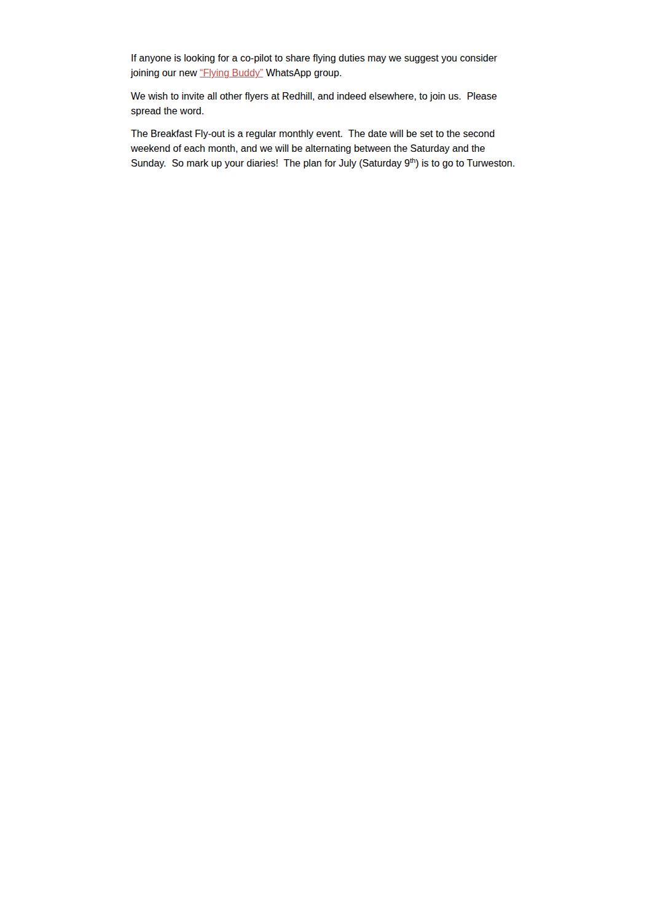If anyone is looking for a co-pilot to share flying duties may we suggest you consider joining our new “Flying Buddy” WhatsApp group.
We wish to invite all other flyers at Redhill, and indeed elsewhere, to join us. Please spread the word.
The Breakfast Fly-out is a regular monthly event. The date will be set to the second weekend of each month, and we will be alternating between the Saturday and the Sunday. So mark up your diaries! The plan for July (Saturday 9th) is to go to Turweston.